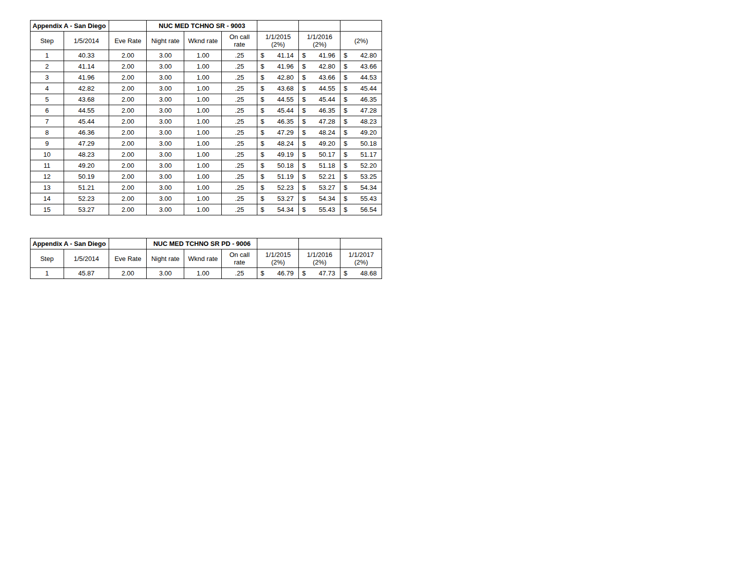| Appendix A - San Diego | | NUC MED TCHNO SR - 9003 | | | |
| Step | 1/5/2014 | Eve Rate | Night rate | Wknd rate | On call rate | 1/1/2015 (2%) | 1/1/2016 (2%) | (2%) |
| 1 | 40.33 | 2.00 | 3.00 | 1.00 | .25 | $ | 41.14 | $ | 41.96 | $ | 42.80 |
| 2 | 41.14 | 2.00 | 3.00 | 1.00 | .25 | $ | 41.96 | $ | 42.80 | $ | 43.66 |
| 3 | 41.96 | 2.00 | 3.00 | 1.00 | .25 | $ | 42.80 | $ | 43.66 | $ | 44.53 |
| 4 | 42.82 | 2.00 | 3.00 | 1.00 | .25 | $ | 43.68 | $ | 44.55 | $ | 45.44 |
| 5 | 43.68 | 2.00 | 3.00 | 1.00 | .25 | $ | 44.55 | $ | 45.44 | $ | 46.35 |
| 6 | 44.55 | 2.00 | 3.00 | 1.00 | .25 | $ | 45.44 | $ | 46.35 | $ | 47.28 |
| 7 | 45.44 | 2.00 | 3.00 | 1.00 | .25 | $ | 46.35 | $ | 47.28 | $ | 48.23 |
| 8 | 46.36 | 2.00 | 3.00 | 1.00 | .25 | $ | 47.29 | $ | 48.24 | $ | 49.20 |
| 9 | 47.29 | 2.00 | 3.00 | 1.00 | .25 | $ | 48.24 | $ | 49.20 | $ | 50.18 |
| 10 | 48.23 | 2.00 | 3.00 | 1.00 | .25 | $ | 49.19 | $ | 50.17 | $ | 51.17 |
| 11 | 49.20 | 2.00 | 3.00 | 1.00 | .25 | $ | 50.18 | $ | 51.18 | $ | 52.20 |
| 12 | 50.19 | 2.00 | 3.00 | 1.00 | .25 | $ | 51.19 | $ | 52.21 | $ | 53.25 |
| 13 | 51.21 | 2.00 | 3.00 | 1.00 | .25 | $ | 52.23 | $ | 53.27 | $ | 54.34 |
| 14 | 52.23 | 2.00 | 3.00 | 1.00 | .25 | $ | 53.27 | $ | 54.34 | $ | 55.43 |
| 15 | 53.27 | 2.00 | 3.00 | 1.00 | .25 | $ | 54.34 | $ | 55.43 | $ | 56.54 |
| Appendix A - San Diego | | NUC MED TCHNO SR PD - 9006 | | | |
| Step | 1/5/2014 | Eve Rate | Night rate | Wknd rate | On call rate | 1/1/2015 (2%) | 1/1/2016 (2%) | 1/1/2017 (2%) |
| 1 | 45.87 | 2.00 | 3.00 | 1.00 | .25 | $ | 46.79 | $ | 47.73 | $ | 48.68 |